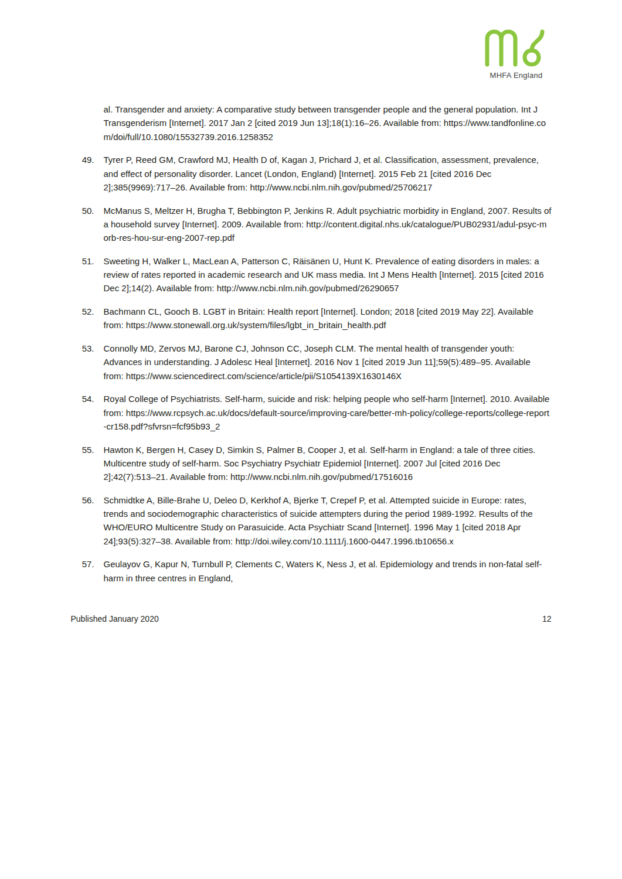MHFA England
al. Transgender and anxiety: A comparative study between transgender people and the general population. Int J Transgenderism [Internet]. 2017 Jan 2 [cited 2019 Jun 13];18(1):16–26. Available from: https://www.tandfonline.com/doi/full/10.1080/15532739.2016.1258352
49. Tyrer P, Reed GM, Crawford MJ, Health D of, Kagan J, Prichard J, et al. Classification, assessment, prevalence, and effect of personality disorder. Lancet (London, England) [Internet]. 2015 Feb 21 [cited 2016 Dec 2];385(9969):717–26. Available from: http://www.ncbi.nlm.nih.gov/pubmed/25706217
50. McManus S, Meltzer H, Brugha T, Bebbington P, Jenkins R. Adult psychiatric morbidity in England, 2007. Results of a household survey [Internet]. 2009. Available from: http://content.digital.nhs.uk/catalogue/PUB02931/adul-psyc-morb-res-hou-sur-eng-2007-rep.pdf
51. Sweeting H, Walker L, MacLean A, Patterson C, Räisänen U, Hunt K. Prevalence of eating disorders in males: a review of rates reported in academic research and UK mass media. Int J Mens Health [Internet]. 2015 [cited 2016 Dec 2];14(2). Available from: http://www.ncbi.nlm.nih.gov/pubmed/26290657
52. Bachmann CL, Gooch B. LGBT in Britain: Health report [Internet]. London; 2018 [cited 2019 May 22]. Available from: https://www.stonewall.org.uk/system/files/lgbt_in_britain_health.pdf
53. Connolly MD, Zervos MJ, Barone CJ, Johnson CC, Joseph CLM. The mental health of transgender youth: Advances in understanding. J Adolesc Heal [Internet]. 2016 Nov 1 [cited 2019 Jun 11];59(5):489–95. Available from: https://www.sciencedirect.com/science/article/pii/S1054139X1630146X
54. Royal College of Psychiatrists. Self-harm, suicide and risk: helping people who self-harm [Internet]. 2010. Available from: https://www.rcpsych.ac.uk/docs/default-source/improving-care/better-mh-policy/college-reports/college-report-cr158.pdf?sfvrsn=fcf95b93_2
55. Hawton K, Bergen H, Casey D, Simkin S, Palmer B, Cooper J, et al. Self-harm in England: a tale of three cities. Multicentre study of self-harm. Soc Psychiatry Psychiatr Epidemiol [Internet]. 2007 Jul [cited 2016 Dec 2];42(7):513–21. Available from: http://www.ncbi.nlm.nih.gov/pubmed/17516016
56. Schmidtke A, Bille-Brahe U, Deleo D, Kerkhof A, Bjerke T, Crepef P, et al. Attempted suicide in Europe: rates, trends and sociodemographic characteristics of suicide attempters during the period 1989-1992. Results of the WHO/EURO Multicentre Study on Parasuicide. Acta Psychiatr Scand [Internet]. 1996 May 1 [cited 2018 Apr 24];93(5):327–38. Available from: http://doi.wiley.com/10.1111/j.1600-0447.1996.tb10656.x
57. Geulayov G, Kapur N, Turnbull P, Clements C, Waters K, Ness J, et al. Epidemiology and trends in non-fatal self-harm in three centres in England,
Published January 2020 12